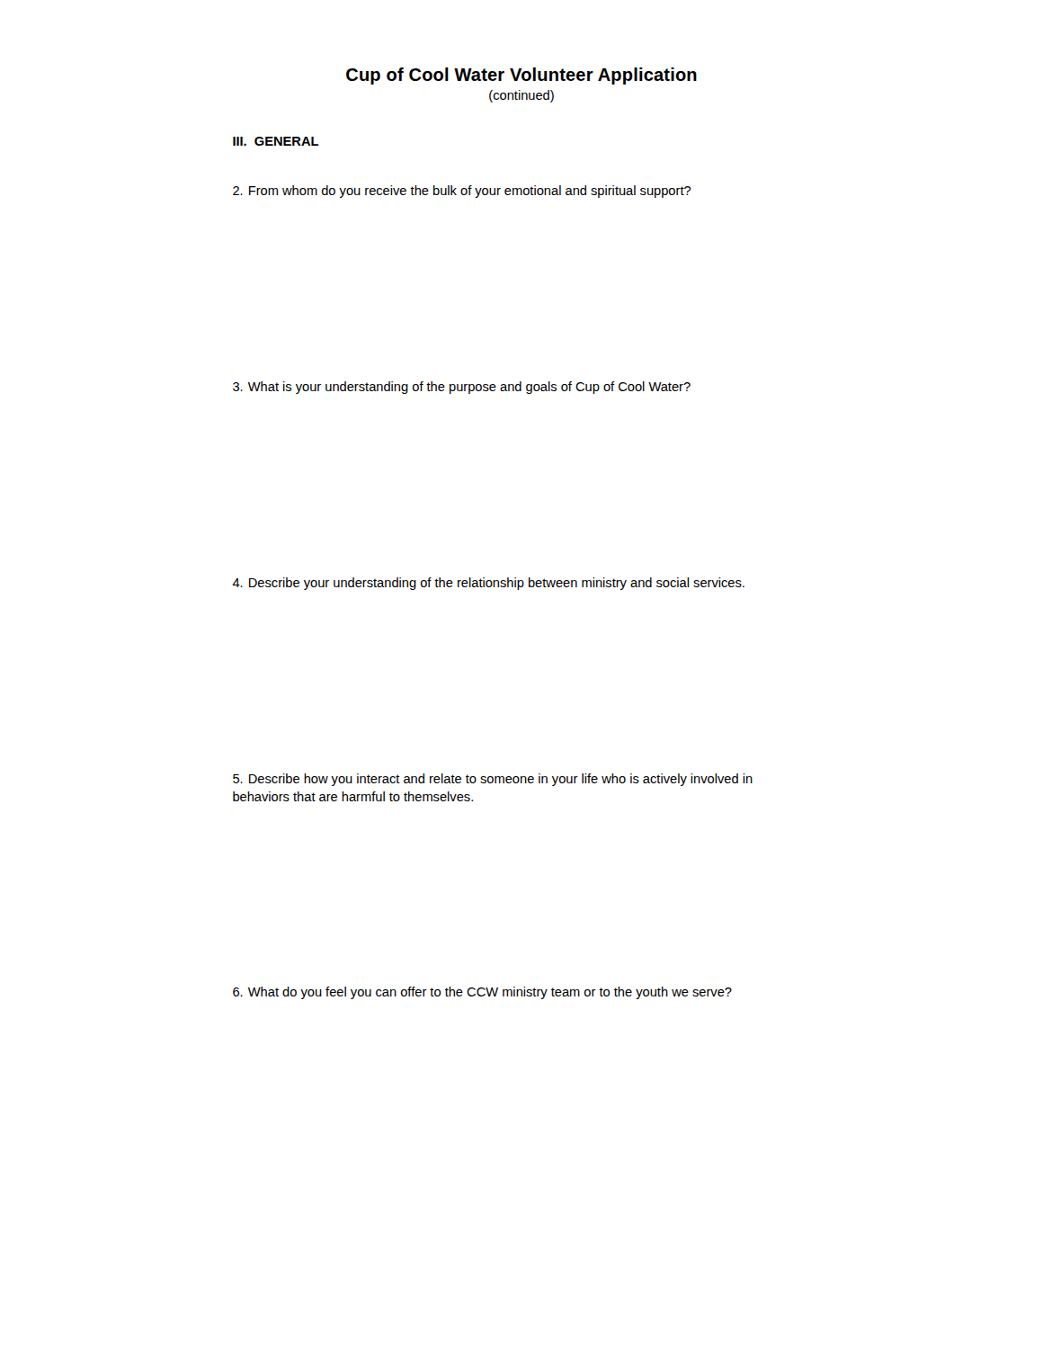Cup of Cool Water Volunteer Application
(continued)
III. GENERAL
2. From whom do you receive the bulk of your emotional and spiritual support?
3. What is your understanding of the purpose and goals of Cup of Cool Water?
4. Describe your understanding of the relationship between ministry and social services.
5. Describe how you interact and relate to someone in your life who is actively involved in behaviors that are harmful to themselves.
6. What do you feel you can offer to the CCW ministry team or to the youth we serve?